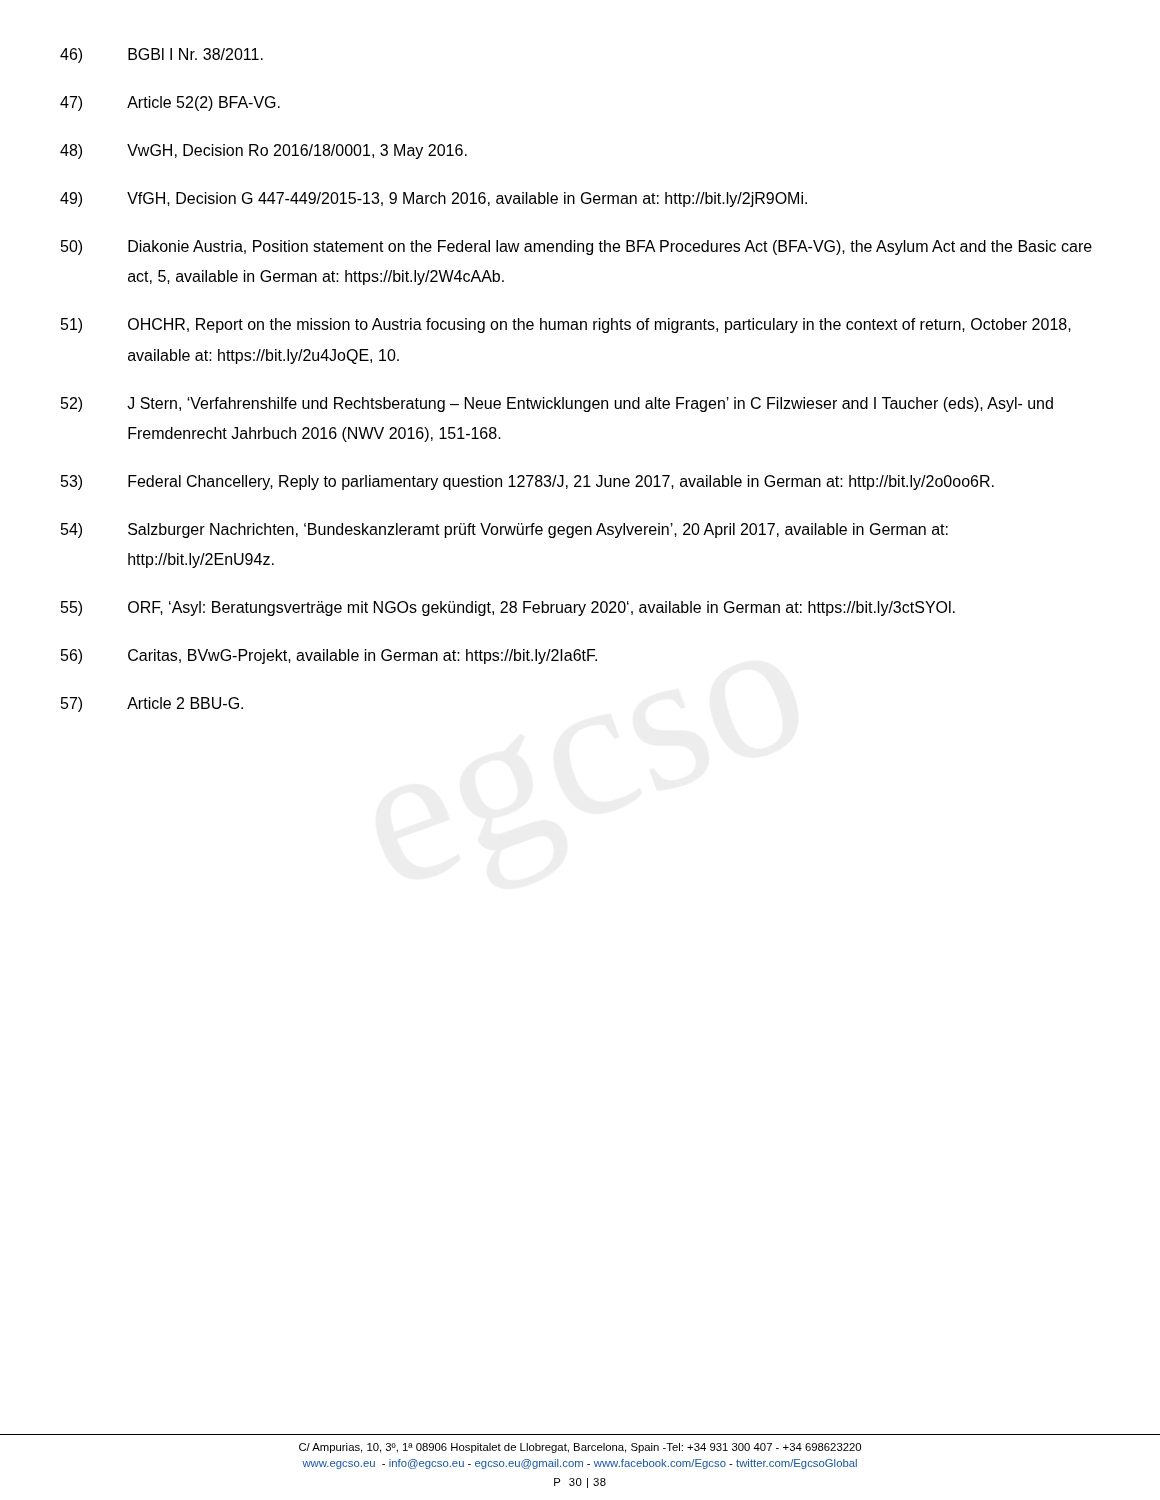egcso
BGBl I Nr. 38/2011.
Article 52(2) BFA-VG.
VwGH, Decision Ro 2016/18/0001, 3 May 2016.
VfGH, Decision G 447-449/2015-13, 9 March 2016, available in German at: http://bit.ly/2jR9OMi.
Diakonie Austria, Position statement on the Federal law amending the BFA Procedures Act (BFA-VG), the Asylum Act and the Basic care act, 5, available in German at: https://bit.ly/2W4cAAb.
OHCHR, Report on the mission to Austria focusing on the human rights of migrants, particulary in the context of return, October 2018, available at: https://bit.ly/2u4JoQE, 10.
J Stern, ‘Verfahrenshilfe und Rechtsberatung – Neue Entwicklungen und alte Fragen’ in C Filzwieser and I Taucher (eds), Asyl- und Fremdenrecht Jahrbuch 2016 (NWV 2016), 151-168.
Federal Chancellery, Reply to parliamentary question 12783/J, 21 June 2017, available in German at: http://bit.ly/2o0oo6R.
Salzburger Nachrichten, ‘Bundeskanzleramt prüft Vorwürfe gegen Asylverein’, 20 April 2017, available in German at: http://bit.ly/2EnU94z.
ORF, ‘Asyl: Beratungsverträge mit NGOs gekündigt, 28 February 2020‘, available in German at: https://bit.ly/3ctSYOl.
Caritas, BVwG-Projekt, available in German at: https://bit.ly/2Ia6tF.
Article 2 BBU-G.
C/ Ampurias, 10, 3º, 1ª 08906 Hospitalet de Llobregat, Barcelona, Spain -Tel: +34 931 300 407 - +34 698623220
www.egcso.eu - info@egcso.eu - egcso.eu@gmail.com - www.facebook.com/Egcso - twitter.com/EgcsoGlobal
P 30 | 38